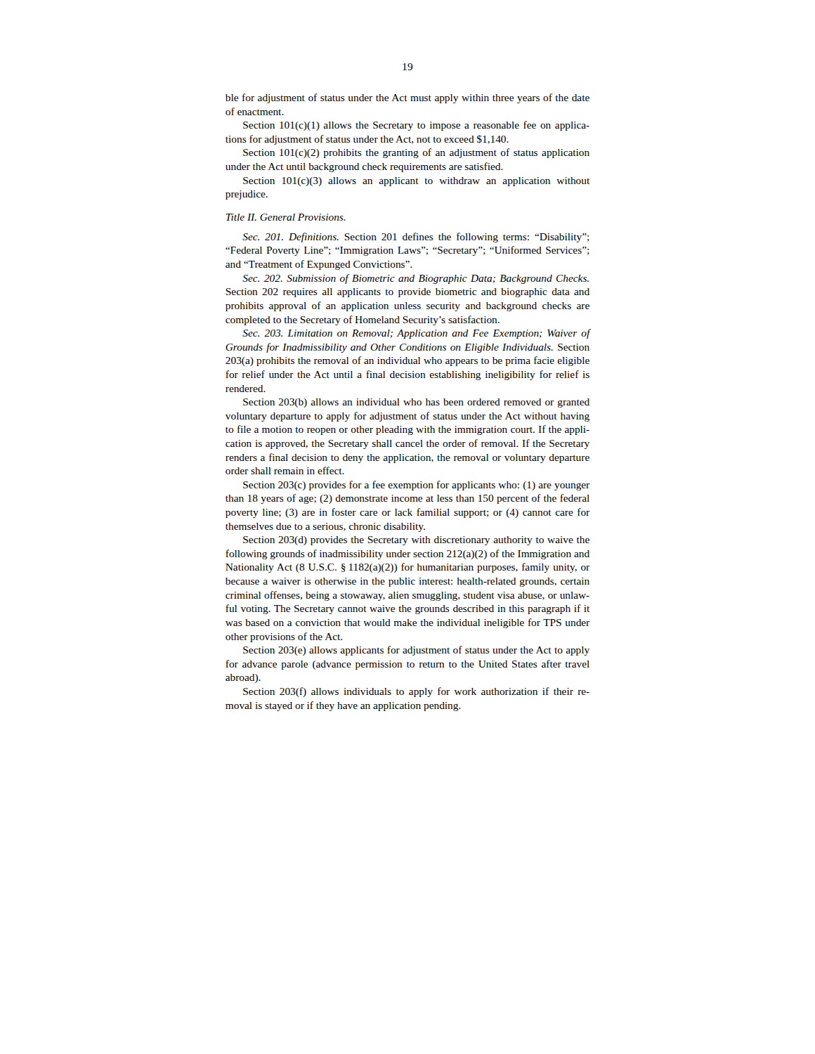19
ble for adjustment of status under the Act must apply within three years of the date of enactment.
Section 101(c)(1) allows the Secretary to impose a reasonable fee on applications for adjustment of status under the Act, not to exceed $1,140.
Section 101(c)(2) prohibits the granting of an adjustment of status application under the Act until background check requirements are satisfied.
Section 101(c)(3) allows an applicant to withdraw an application without prejudice.
Title II. General Provisions.
Sec. 201. Definitions. Section 201 defines the following terms: “Disability”; “Federal Poverty Line”; “Immigration Laws”; “Secretary”; “Uniformed Services”; and “Treatment of Expunged Convictions”.
Sec. 202. Submission of Biometric and Biographic Data; Background Checks. Section 202 requires all applicants to provide biometric and biographic data and prohibits approval of an application unless security and background checks are completed to the Secretary of Homeland Security’s satisfaction.
Sec. 203. Limitation on Removal; Application and Fee Exemption; Waiver of Grounds for Inadmissibility and Other Conditions on Eligible Individuals. Section 203(a) prohibits the removal of an individual who appears to be prima facie eligible for relief under the Act until a final decision establishing ineligibility for relief is rendered.
Section 203(b) allows an individual who has been ordered removed or granted voluntary departure to apply for adjustment of status under the Act without having to file a motion to reopen or other pleading with the immigration court. If the application is approved, the Secretary shall cancel the order of removal. If the Secretary renders a final decision to deny the application, the removal or voluntary departure order shall remain in effect.
Section 203(c) provides for a fee exemption for applicants who: (1) are younger than 18 years of age; (2) demonstrate income at less than 150 percent of the federal poverty line; (3) are in foster care or lack familial support; or (4) cannot care for themselves due to a serious, chronic disability.
Section 203(d) provides the Secretary with discretionary authority to waive the following grounds of inadmissibility under section 212(a)(2) of the Immigration and Nationality Act (8 U.S.C. § 1182(a)(2)) for humanitarian purposes, family unity, or because a waiver is otherwise in the public interest: health-related grounds, certain criminal offenses, being a stowaway, alien smuggling, student visa abuse, or unlawful voting. The Secretary cannot waive the grounds described in this paragraph if it was based on a conviction that would make the individual ineligible for TPS under other provisions of the Act.
Section 203(e) allows applicants for adjustment of status under the Act to apply for advance parole (advance permission to return to the United States after travel abroad).
Section 203(f) allows individuals to apply for work authorization if their removal is stayed or if they have an application pending.